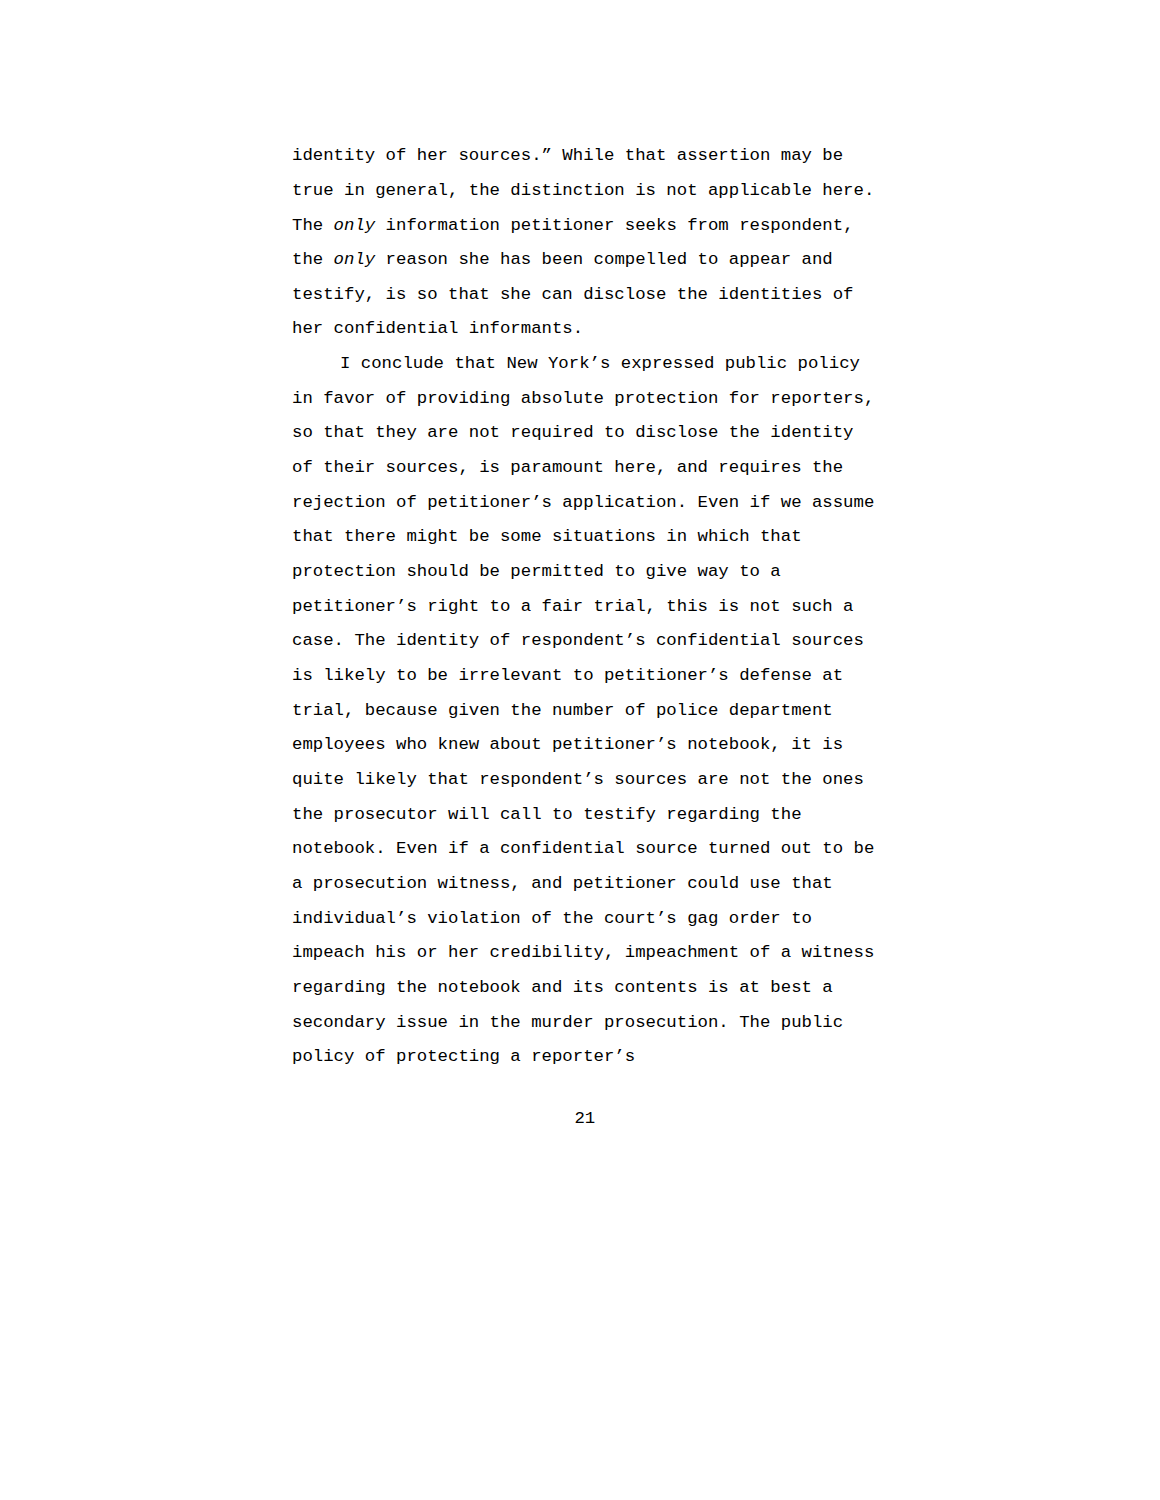identity of her sources.” While that assertion may be true in general, the distinction is not applicable here. The only information petitioner seeks from respondent, the only reason she has been compelled to appear and testify, is so that she can disclose the identities of her confidential informants.
I conclude that New York’s expressed public policy in favor of providing absolute protection for reporters, so that they are not required to disclose the identity of their sources, is paramount here, and requires the rejection of petitioner’s application. Even if we assume that there might be some situations in which that protection should be permitted to give way to a petitioner’s right to a fair trial, this is not such a case. The identity of respondent’s confidential sources is likely to be irrelevant to petitioner’s defense at trial, because given the number of police department employees who knew about petitioner’s notebook, it is quite likely that respondent’s sources are not the ones the prosecutor will call to testify regarding the notebook. Even if a confidential source turned out to be a prosecution witness, and petitioner could use that individual’s violation of the court’s gag order to impeach his or her credibility, impeachment of a witness regarding the notebook and its contents is at best a secondary issue in the murder prosecution. The public policy of protecting a reporter’s
21